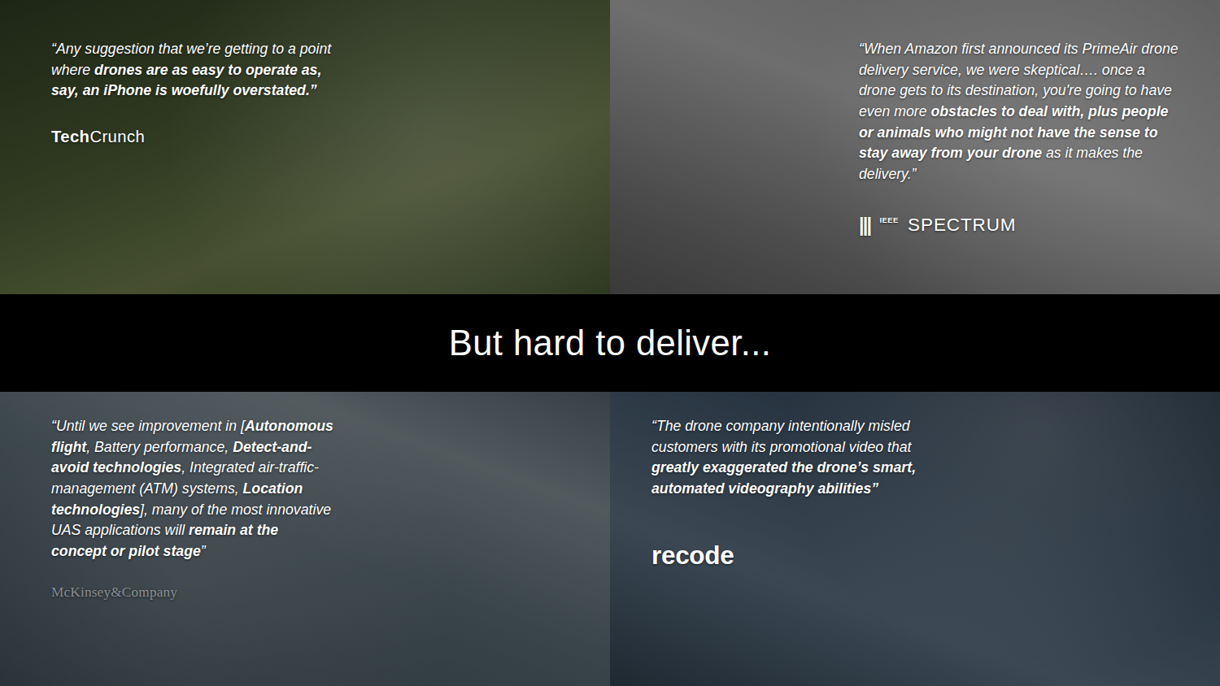“Any suggestion that we’re getting to a point where drones are as easy to operate as, say, an iPhone is woefully overstated.”
TechCrunch
“When Amazon first announced its PrimeAir drone delivery service, we were skeptical…. once a drone gets to its destination, you're going to have even more obstacles to deal with, plus people or animals who might not have the sense to stay away from your drone as it makes the delivery.”
||| IEEE SPECTRUM
But hard to deliver...
“Until we see improvement in [Autonomous flight, Battery performance, Detect-and-avoid technologies, Integrated air-traffic-management (ATM) systems, Location technologies], many of the most innovative UAS applications will remain at the concept or pilot stage”
McKinsey&Company
“The drone company intentionally misled customers with its promotional video that greatly exaggerated the drone’s smart, automated videography abilities”
recode